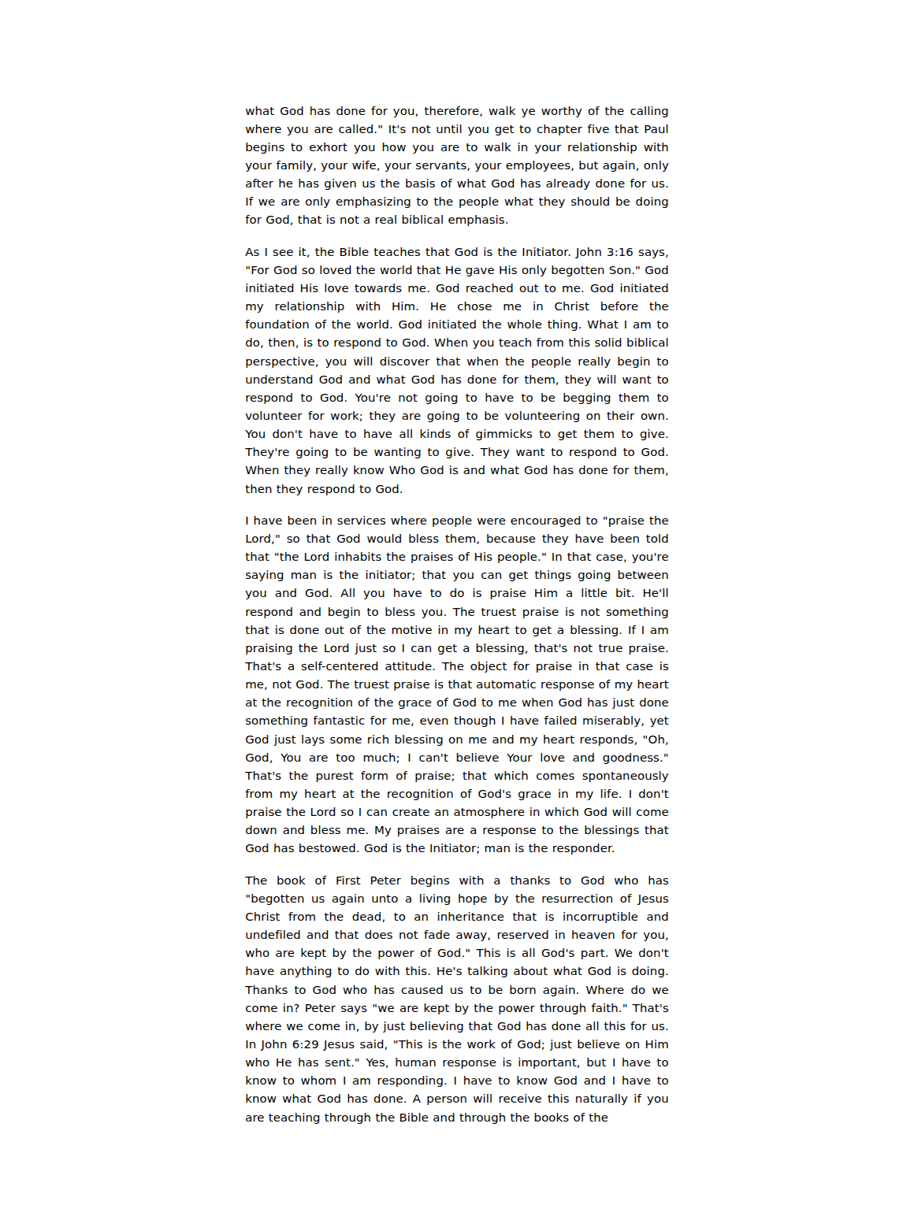what God has done for you, therefore, walk ye worthy of the calling where you are called." It's not until you get to chapter five that Paul begins to exhort you how you are to walk in your relationship with your family, your wife, your servants, your employees, but again, only after he has given us the basis of what God has already done for us. If we are only emphasizing to the people what they should be doing for God, that is not a real biblical emphasis.
As I see it, the Bible teaches that God is the Initiator. John 3:16 says, "For God so loved the world that He gave His only begotten Son." God initiated His love towards me. God reached out to me. God initiated my relationship with Him. He chose me in Christ before the foundation of the world. God initiated the whole thing. What I am to do, then, is to respond to God. When you teach from this solid biblical perspective, you will discover that when the people really begin to understand God and what God has done for them, they will want to respond to God. You're not going to have to be begging them to volunteer for work; they are going to be volunteering on their own. You don't have to have all kinds of gimmicks to get them to give. They're going to be wanting to give. They want to respond to God. When they really know Who God is and what God has done for them, then they respond to God.
I have been in services where people were encouraged to "praise the Lord," so that God would bless them, because they have been told that "the Lord inhabits the praises of His people." In that case, you're saying man is the initiator; that you can get things going between you and God. All you have to do is praise Him a little bit. He'll respond and begin to bless you. The truest praise is not something that is done out of the motive in my heart to get a blessing. If I am praising the Lord just so I can get a blessing, that's not true praise. That's a self-centered attitude. The object for praise in that case is me, not God. The truest praise is that automatic response of my heart at the recognition of the grace of God to me when God has just done something fantastic for me, even though I have failed miserably, yet God just lays some rich blessing on me and my heart responds, "Oh, God, You are too much; I can't believe Your love and goodness." That's the purest form of praise; that which comes spontaneously from my heart at the recognition of God's grace in my life. I don't praise the Lord so I can create an atmosphere in which God will come down and bless me. My praises are a response to the blessings that God has bestowed. God is the Initiator; man is the responder.
The book of First Peter begins with a thanks to God who has "begotten us again unto a living hope by the resurrection of Jesus Christ from the dead, to an inheritance that is incorruptible and undefiled and that does not fade away, reserved in heaven for you, who are kept by the power of God." This is all God's part. We don't have anything to do with this. He's talking about what God is doing. Thanks to God who has caused us to be born again. Where do we come in? Peter says "we are kept by the power through faith." That's where we come in, by just believing that God has done all this for us. In John 6:29 Jesus said, "This is the work of God; just believe on Him who He has sent." Yes, human response is important, but I have to know to whom I am responding. I have to know God and I have to know what God has done. A person will receive this naturally if you are teaching through the Bible and through the books of the